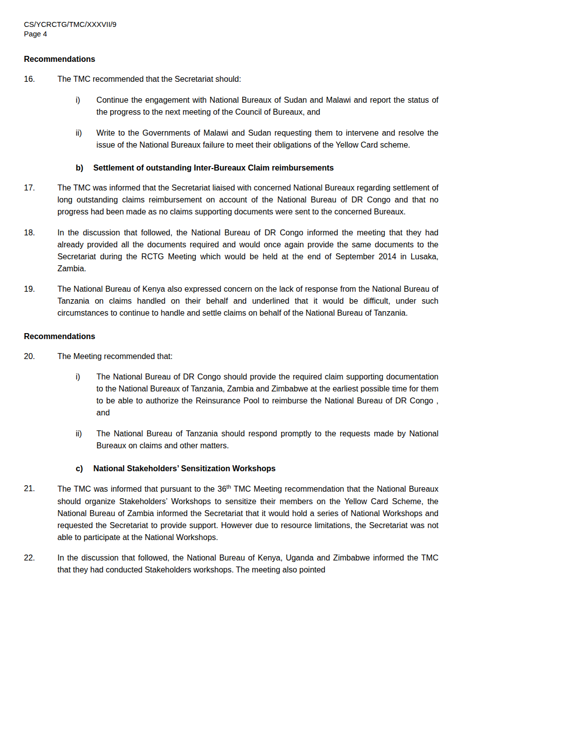CS/YCRCTG/TMC/XXXVII/9
Page 4
Recommendations
16. The TMC recommended that the Secretariat should:
i) Continue the engagement with National Bureaux of Sudan and Malawi and report the status of the progress to the next meeting of the Council of Bureaux, and
ii) Write to the Governments of Malawi and Sudan requesting them to intervene and resolve the issue of the National Bureaux failure to meet their obligations of the Yellow Card scheme.
b) Settlement of outstanding Inter-Bureaux Claim reimbursements
17. The TMC was informed that the Secretariat liaised with concerned National Bureaux regarding settlement of long outstanding claims reimbursement on account of the National Bureau of DR Congo and that no progress had been made as no claims supporting documents were sent to the concerned Bureaux.
18. In the discussion that followed, the National Bureau of DR Congo informed the meeting that they had already provided all the documents required and would once again provide the same documents to the Secretariat during the RCTG Meeting which would be held at the end of September 2014 in Lusaka, Zambia.
19. The National Bureau of Kenya also expressed concern on the lack of response from the National Bureau of Tanzania on claims handled on their behalf and underlined that it would be difficult, under such circumstances to continue to handle and settle claims on behalf of the National Bureau of Tanzania.
Recommendations
20. The Meeting recommended that:
i) The National Bureau of DR Congo should provide the required claim supporting documentation to the National Bureaux of Tanzania, Zambia and Zimbabwe at the earliest possible time for them to be able to authorize the Reinsurance Pool to reimburse the National Bureau of DR Congo , and
ii) The National Bureau of Tanzania should respond promptly to the requests made by National Bureaux on claims and other matters.
c) National Stakeholders’ Sensitization Workshops
21. The TMC was informed that pursuant to the 36th TMC Meeting recommendation that the National Bureaux should organize Stakeholders’ Workshops to sensitize their members on the Yellow Card Scheme, the National Bureau of Zambia informed the Secretariat that it would hold a series of National Workshops and requested the Secretariat to provide support. However due to resource limitations, the Secretariat was not able to participate at the National Workshops.
22. In the discussion that followed, the National Bureau of Kenya, Uganda and Zimbabwe informed the TMC that they had conducted Stakeholders workshops. The meeting also pointed